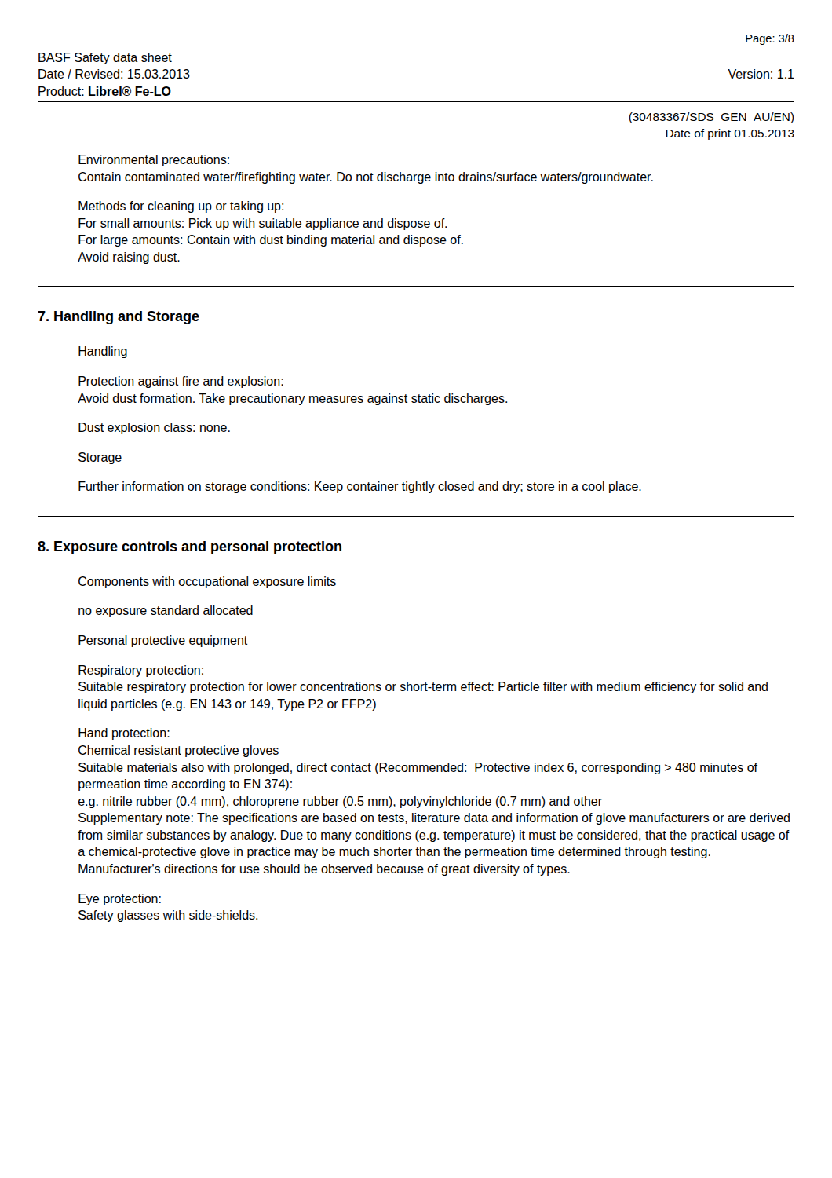Page: 3/8
BASF Safety data sheet
Date / Revised: 15.03.2013
Product: Librel® Fe-LO
Version: 1.1
(30483367/SDS_GEN_AU/EN)
Date of print 01.05.2013
Environmental precautions:
Contain contaminated water/firefighting water. Do not discharge into drains/surface waters/groundwater.
Methods for cleaning up or taking up:
For small amounts: Pick up with suitable appliance and dispose of.
For large amounts: Contain with dust binding material and dispose of.
Avoid raising dust.
7. Handling and Storage
Handling
Protection against fire and explosion:
Avoid dust formation. Take precautionary measures against static discharges.
Dust explosion class: none.
Storage
Further information on storage conditions: Keep container tightly closed and dry; store in a cool place.
8. Exposure controls and personal protection
Components with occupational exposure limits
no exposure standard allocated
Personal protective equipment
Respiratory protection:
Suitable respiratory protection for lower concentrations or short-term effect: Particle filter with medium efficiency for solid and liquid particles (e.g. EN 143 or 149, Type P2 or FFP2)
Hand protection:
Chemical resistant protective gloves
Suitable materials also with prolonged, direct contact (Recommended: Protective index 6, corresponding > 480 minutes of permeation time according to EN 374):
e.g. nitrile rubber (0.4 mm), chloroprene rubber (0.5 mm), polyvinylchloride (0.7 mm) and other
Supplementary note: The specifications are based on tests, literature data and information of glove manufacturers or are derived from similar substances by analogy. Due to many conditions (e.g. temperature) it must be considered, that the practical usage of a chemical-protective glove in practice may be much shorter than the permeation time determined through testing.
Manufacturer's directions for use should be observed because of great diversity of types.
Eye protection:
Safety glasses with side-shields.